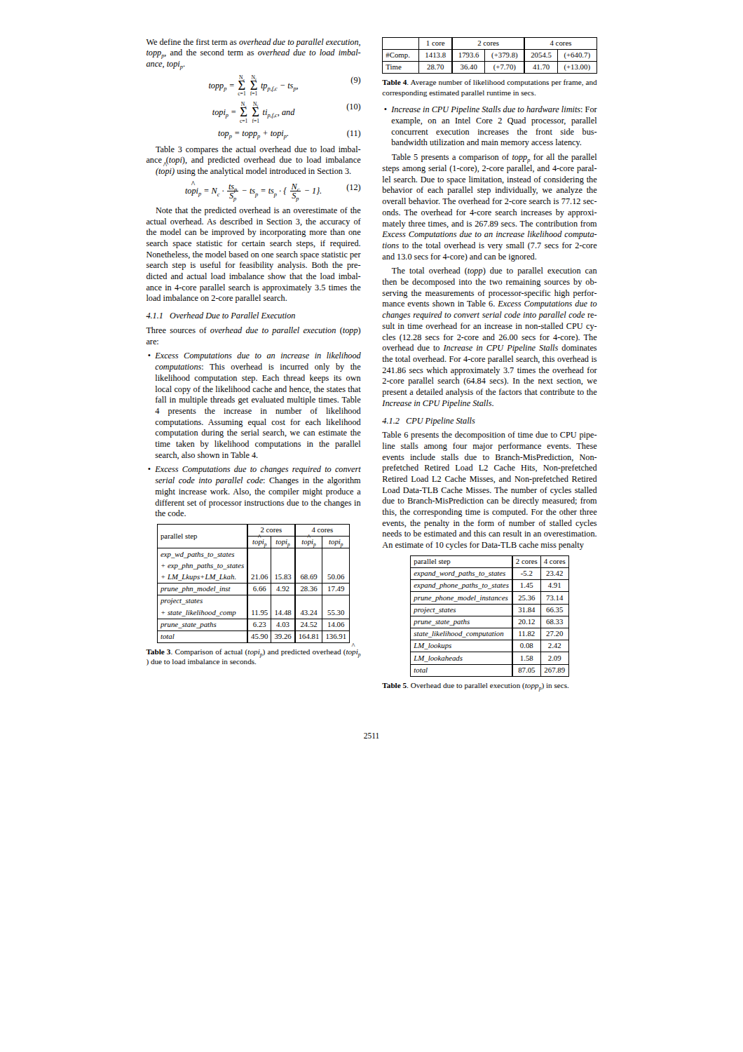We define the first term as overhead due to parallel execution, toppp, and the second term as overhead due to load imbalance, topip.
toppp = Nc Σc=1 Nf Σf=1 tpp,f,c − tsp, (9)
topip = Nc Σc=1 Nf Σf=1 tip,f,c, and (10)
topp = toppp + topip. (11)
Table 3 compares the actual overhead due to load imbalance (topi), and predicted overhead due to load imbalance (topi) using the analytical model introduced in Section 3.
topip = Nc · tsp Sp − tsp = tsp · { Nc Sp − 1}. (12)
Note that the predicted overhead is an overestimate of the actual overhead. As described in Section 3, the accuracy of the model can be improved by incorporating more than one search space statistic for certain search steps, if required. Nonetheless, the model based on one search space statistic per search step is useful for feasibility analysis. Both the predicted and actual load imbalance show that the load imbalance in 4-core parallel search is approximately 3.5 times the load imbalance on 2-core parallel search.
4.1.1 Overhead Due to Parallel Execution
Three sources of overhead due to parallel execution (topp) are:
Excess Computations due to an increase in likelihood computations: This overhead is incurred only by the likelihood computation step. Each thread keeps its own local copy of the likelihood cache and hence, the states that fall in multiple threads get evaluated multiple times. Table 4 presents the increase in number of likelihood computations. Assuming equal cost for each likelihood computation during the serial search, we can estimate the time taken by likelihood computations in the parallel search, also shown in Table 4.
Excess Computations due to changes required to convert serial code into parallel code: Changes in the algorithm might increase work. Also, the compiler might produce a different set of processor instructions due to the changes in the code.
| parallel step | 2 cores | 4 cores |
| topi p | topi p | topi p | topi p |
| exp_wd_paths_to_states | | | | |
| + exp_phn_paths_to_states | | | | |
| + LM_Lkups+LM_Lkah. | 21.06 | 15.83 | 68.69 | 50.06 |
| prune_phn_model_inst | 6.66 | 4.92 | 28.36 | 17.49 |
| project_states | | | | |
| + state_likelihood_comp | 11.95 | 14.48 | 43.24 | 55.30 |
| prune_state_paths | 6.23 | 4.03 | 24.52 | 14.06 |
| total | 45.90 | 39.26 | 164.81 | 136.91 |
Table 3. Comparison of actual (topip) and predicted overhead (topip) due to load imbalance in seconds.
| | 1 core | 2 cores | 4 cores |
| #Comp. | 1413.8 | 1793.6 | (+379.8) | 2054.5 | (+640.7) |
| Time | 28.70 | 36.40 | (+7.70) | 41.70 | (+13.00) |
Table 4. Average number of likelihood computations per frame, and corresponding estimated parallel runtime in secs.
Increase in CPU Pipeline Stalls due to hardware limits: For example, on an Intel Core 2 Quad processor, parallel concurrent execution increases the front side bus-bandwidth utilization and main memory access latency.
Table 5 presents a comparison of toppp for all the parallel steps among serial (1-core), 2-core parallel, and 4-core parallel search. Due to space limitation, instead of considering the behavior of each parallel step individually, we analyze the overall behavior. The overhead for 2-core search is 77.12 seconds. The overhead for 4-core search increases by approximately three times, and is 267.89 secs. The contribution from Excess Computations due to an increase likelihood computations to the total overhead is very small (7.7 secs for 2-core and 13.0 secs for 4-core) and can be ignored.
The total overhead (topp) due to parallel execution can then be decomposed into the two remaining sources by observing the measurements of processor-specific high performance events shown in Table 6. Excess Computations due to changes required to convert serial code into parallel code result in time overhead for an increase in non-stalled CPU cycles (12.28 secs for 2-core and 26.00 secs for 4-core). The overhead due to Increase in CPU Pipeline Stalls dominates the total overhead. For 4-core parallel search, this overhead is 241.86 secs which approximately 3.7 times the overhead for 2-core parallel search (64.84 secs). In the next section, we present a detailed analysis of the factors that contribute to the Increase in CPU Pipeline Stalls.
4.1.2 CPU Pipeline Stalls
Table 6 presents the decomposition of time due to CPU pipeline stalls among four major performance events. These events include stalls due to Branch-MisPrediction, Non-prefetched Retired Load L2 Cache Hits, Non-prefetched Retired Load L2 Cache Misses, and Non-prefetched Retired Load Data-TLB Cache Misses. The number of cycles stalled due to Branch-MisPrediction can be directly measured; from this, the corresponding time is computed. For the other three events, the penalty in the form of number of stalled cycles needs to be estimated and this can result in an overestimation. An estimate of 10 cycles for Data-TLB cache miss penalty
| parallel step | 2 cores | 4 cores |
| expand_word_paths_to_states | -5.2 | 23.42 |
| expand_phone_paths_to_states | 1.45 | 4.91 |
| prune_phone_model_instances | 25.36 | 73.14 |
| project_states | 31.84 | 66.35 |
| prune_state_paths | 20.12 | 68.33 |
| state_likelihood_computation | 11.82 | 27.20 |
| LM_lookups | 0.08 | 2.42 |
| LM_lookaheads | 1.58 | 2.09 |
| total | 87.05 | 267.89 |
Table 5. Overhead due to parallel execution (toppp) in secs.
2511